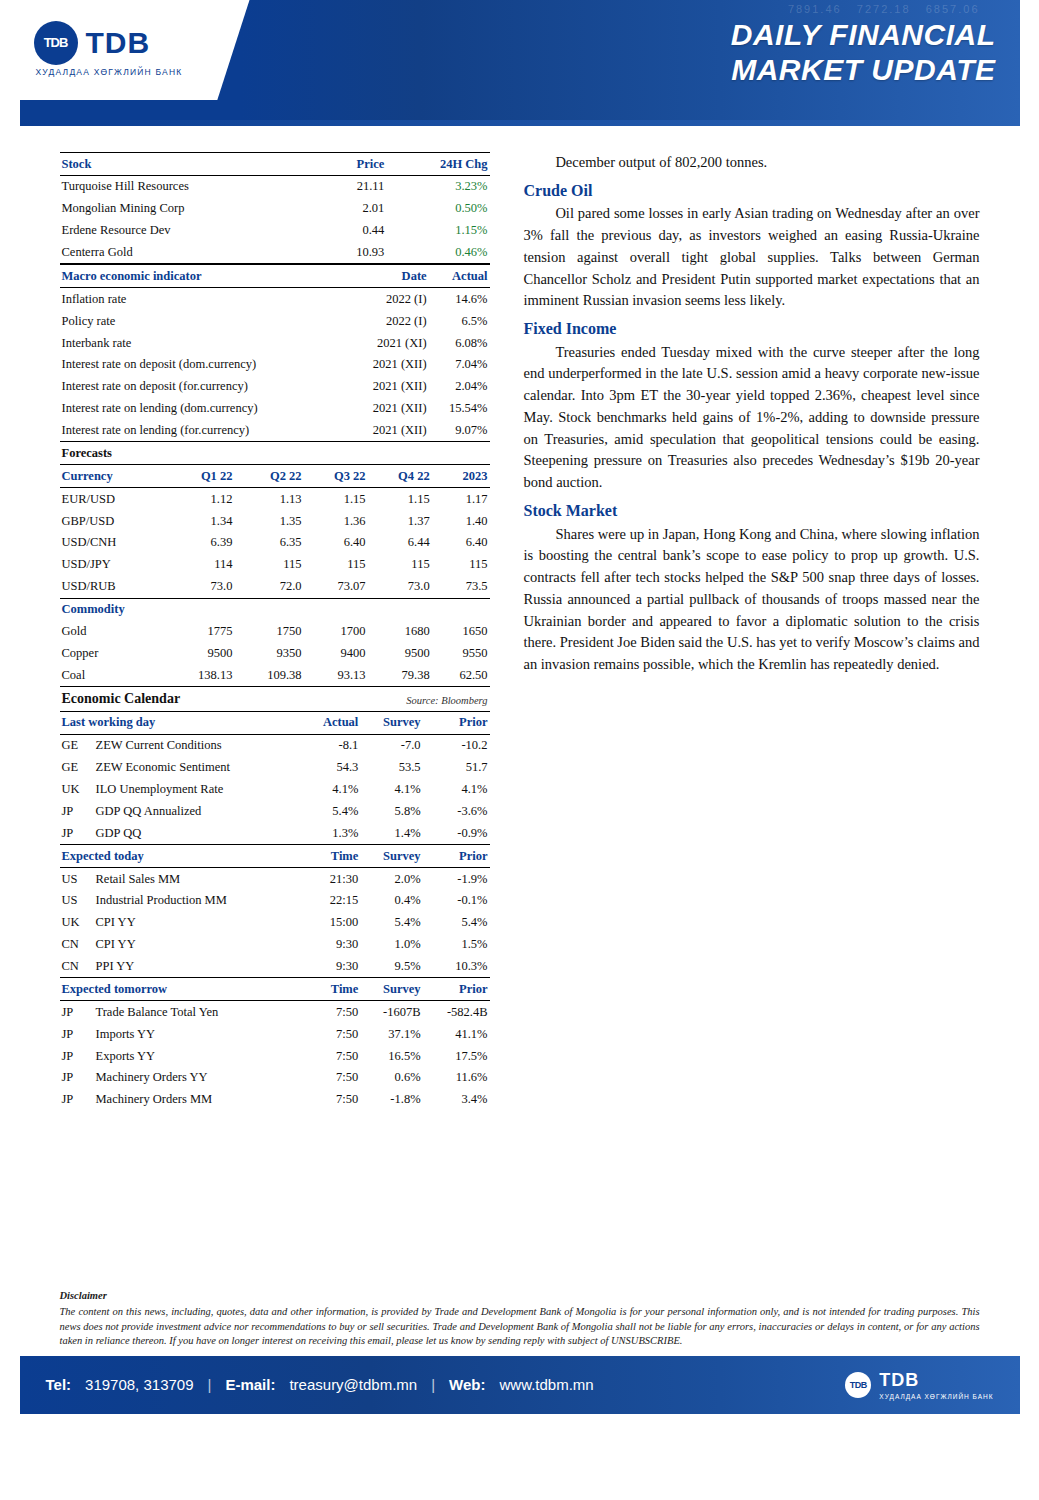7891.46 7272.18 6857.06
TDB
TDB
ХУДАЛДАА ХӨГЖЛИЙН БАНК
DAILY FINANCIAL
MARKET UPDATE
| Stock | Price | 24H Chg |
| --- | --- | --- |
| Turquoise Hill Resources | 21.11 | 3.23% |
| Mongolian Mining Corp | 2.01 | 0.50% |
| Erdene Resource Dev | 0.44 | 1.15% |
| Centerra Gold | 10.93 | 0.46% |
| Macro economic indicator | Date | Actual |
| --- | --- | --- |
| Inflation rate | 2022 (I) | 14.6% |
| Policy rate | 2022 (I) | 6.5% |
| Interbank rate | 2021 (XI) | 6.08% |
| Interest rate on deposit (dom.currency) | 2021 (XII) | 7.04% |
| Interest rate on deposit (for.currency) | 2021 (XII) | 2.04% |
| Interest rate on lending (dom.currency) | 2021 (XII) | 15.54% |
| Interest rate on lending (for.currency) | 2021 (XII) | 9.07% |
| Forecasts |
| Currency | Q1 22 | Q2 22 | Q3 22 | Q4 22 | 2023 |
| --- | --- | --- | --- | --- | --- |
| EUR/USD | 1.12 | 1.13 | 1.15 | 1.15 | 1.17 |
| GBP/USD | 1.34 | 1.35 | 1.36 | 1.37 | 1.40 |
| USD/CNH | 6.39 | 6.35 | 6.40 | 6.44 | 6.40 |
| USD/JPY | 114 | 115 | 115 | 115 | 115 |
| USD/RUB | 73.0 | 72.0 | 73.07 | 73.0 | 73.5 |
| Commodity |
| Gold | 1775 | 1750 | 1700 | 1680 | 1650 |
| Copper | 9500 | 9350 | 9400 | 9500 | 9550 |
| Coal | 138.13 | 109.38 | 93.13 | 79.38 | 62.50 |
| Economic Calendar | Source: Bloomberg |
| Last working day | Actual | Survey | Prior |
| --- | --- | --- | --- |
| GE | ZEW Current Conditions | -8.1 | -7.0 | -10.2 |
| GE | ZEW Economic Sentiment | 54.3 | 53.5 | 51.7 |
| UK | ILO Unemployment Rate | 4.1% | 4.1% | 4.1% |
| JP | GDP QQ Annualized | 5.4% | 5.8% | -3.6% |
| JP | GDP QQ | 1.3% | 1.4% | -0.9% |
| Expected today | Time | Survey | Prior |
| US | Retail Sales MM | 21:30 | 2.0% | -1.9% |
| US | Industrial Production MM | 22:15 | 0.4% | -0.1% |
| UK | CPI YY | 15:00 | 5.4% | 5.4% |
| CN | CPI YY | 9:30 | 1.0% | 1.5% |
| CN | PPI YY | 9:30 | 9.5% | 10.3% |
| Expected tomorrow | Time | Survey | Prior |
| JP | Trade Balance Total Yen | 7:50 | -1607B | -582.4B |
| JP | Imports YY | 7:50 | 37.1% | 41.1% |
| JP | Exports YY | 7:50 | 16.5% | 17.5% |
| JP | Machinery Orders YY | 7:50 | 0.6% | 11.6% |
| JP | Machinery Orders MM | 7:50 | -1.8% | 3.4% |
December output of 802,200 tonnes.
Crude Oil
Oil pared some losses in early Asian trading on Wednesday after an over 3% fall the previous day, as investors weighed an easing Russia-Ukraine tension against overall tight global supplies. Talks between German Chancellor Scholz and President Putin supported market expectations that an imminent Russian invasion seems less likely.
Fixed Income
Treasuries ended Tuesday mixed with the curve steeper after the long end underperformed in the late U.S. session amid a heavy corporate new-issue calendar. Into 3pm ET the 30-year yield topped 2.36%, cheapest level since May. Stock benchmarks held gains of 1%-2%, adding to downside pressure on Treasuries, amid speculation that geopolitical tensions could be easing. Steepening pressure on Treasuries also precedes Wednesday’s $19b 20-year bond auction.
Stock Market
Shares were up in Japan, Hong Kong and China, where slowing inflation is boosting the central bank’s scope to ease policy to prop up growth. U.S. contracts fell after tech stocks helped the S&P 500 snap three days of losses. Russia announced a partial pullback of thousands of troops massed near the Ukrainian border and appeared to favor a diplomatic solution to the crisis there. President Joe Biden said the U.S. has yet to verify Moscow’s claims and an invasion remains possible, which the Kremlin has repeatedly denied.
Disclaimer
The content on this news, including, quotes, data and other information, is provided by Trade and Development Bank of Mongolia is for your personal information only, and is not intended for trading purposes. This news does not provide investment advice nor recommendations to buy or sell securities. Trade and Development Bank of Mongolia shall not be liable for any errors, inaccuracies or delays in content, or for any actions taken in reliance thereon. If you have on longer interest on receiving this email, please let us know by sending reply with subject of UNSUBSCRIBE.
Tel: 319708, 313709 | E-mail: treasury@tdbm.mn | Web: www.tdbm.mn
TDB
TDB ХУДАЛДАА ХӨГЖЛИЙН БАНК